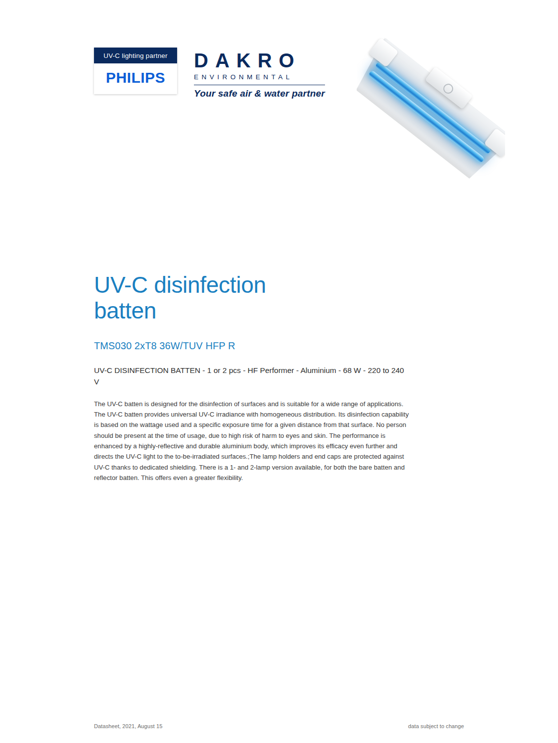UV-C lighting partner
PHILIPS
DAKRO
ENVIRONMENTAL
Your safe air & water partner
UV-C disinfection
batten
TMS030 2xT8 36W/TUV HFP R
UV-C DISINFECTION BATTEN - 1 or 2 pcs - HF Performer - Aluminium - 68 W - 220 to 240 V
The UV-C batten is designed for the disinfection of surfaces and is suitable for a wide range of applications. The UV-C batten provides universal UV-C irradiance with homogeneous distribution. Its disinfection capability is based on the wattage used and a specific exposure time for a given distance from that surface. No person should be present at the time of usage, due to high risk of harm to eyes and skin. The performance is enhanced by a highly-reflective and durable aluminium body, which improves its efficacy even further and directs the UV-C light to the to-be-irradiated surfaces.;The lamp holders and end caps are protected against UV-C thanks to dedicated shielding. There is a 1- and 2-lamp version available, for both the bare batten and reflector batten. This offers even a greater flexibility.
Datasheet, 2021, August 15 data subject to change